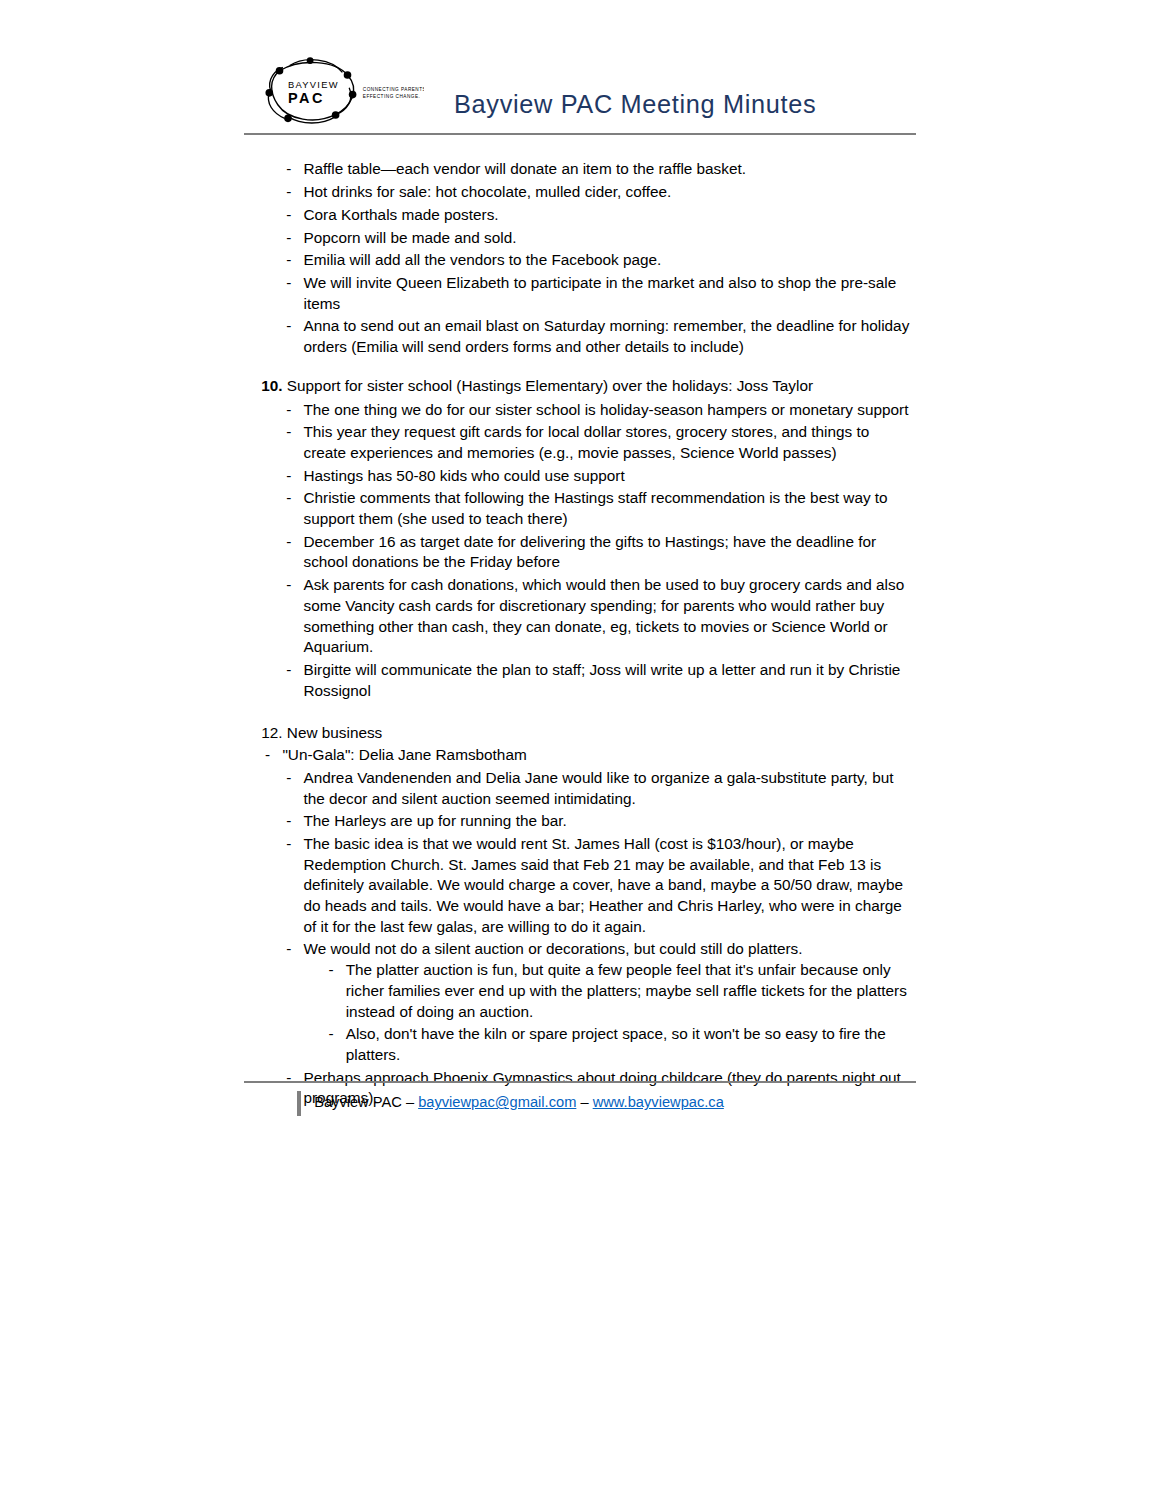BAYVIEW PAC CONNECTING PARENTS EFFECTING CHANGE.
Bayview PAC Meeting Minutes
Raffle table—each vendor will donate an item to the raffle basket.
Hot drinks for sale: hot chocolate, mulled cider, coffee.
Cora Korthals made posters.
Popcorn will be made and sold.
Emilia will add all the vendors to the Facebook page.
We will invite Queen Elizabeth to participate in the market and also to shop the pre-sale items
Anna to send out an email blast on Saturday morning: remember, the deadline for holiday orders (Emilia will send orders forms and other details to include)
10. Support for sister school (Hastings Elementary) over the holidays: Joss Taylor
The one thing we do for our sister school is holiday-season hampers or monetary support
This year they request gift cards for local dollar stores, grocery stores, and things to create experiences and memories (e.g., movie passes, Science World passes)
Hastings has 50-80 kids who could use support
Christie comments that following the Hastings staff recommendation is the best way to support them (she used to teach there)
December 16 as target date for delivering the gifts to Hastings; have the deadline for school donations be the Friday before
Ask parents for cash donations, which would then be used to buy grocery cards and also some Vancity cash cards for discretionary spending; for parents who would rather buy something other than cash, they can donate, eg, tickets to movies or Science World or Aquarium.
Birgitte will communicate the plan to staff; Joss will write up a letter and run it by Christie Rossignol
12. New business
"Un-Gala": Delia Jane Ramsbotham
Andrea Vandenenden and Delia Jane would like to organize a gala-substitute party, but the decor and silent auction seemed intimidating.
The Harleys are up for running the bar.
The basic idea is that we would rent St. James Hall (cost is $103/hour), or maybe Redemption Church. St. James said that Feb 21 may be available, and that Feb 13 is definitely available. We would charge a cover, have a band, maybe a 50/50 draw, maybe do heads and tails. We would have a bar; Heather and Chris Harley, who were in charge of it for the last few galas, are willing to do it again.
We would not do a silent auction or decorations, but could still do platters.
The platter auction is fun, but quite a few people feel that it's unfair because only richer families ever end up with the platters; maybe sell raffle tickets for the platters instead of doing an auction.
Also, don't have the kiln or spare project space, so it won't be so easy to fire the platters.
Perhaps approach Phoenix Gymnastics about doing childcare (they do parents night out programs).
Bayview PAC – bayviewpac@gmail.com – www.bayviewpac.ca